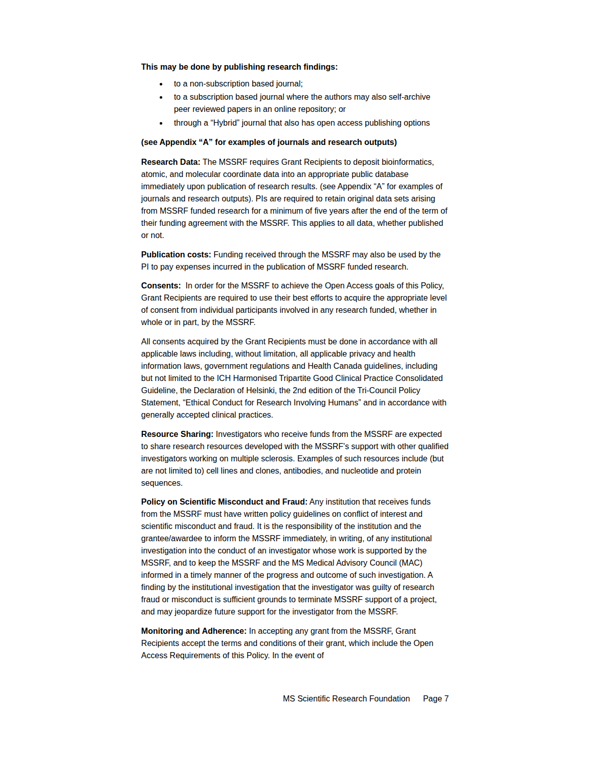This may be done by publishing research findings:
to a non-subscription based journal;
to a subscription based journal where the authors may also self-archive peer reviewed papers in an online repository; or
through a “Hybrid” journal that also has open access publishing options
(see Appendix “A” for examples of journals and research outputs)
Research Data: The MSSRF requires Grant Recipients to deposit bioinformatics, atomic, and molecular coordinate data into an appropriate public database immediately upon publication of research results. (see Appendix “A” for examples of journals and research outputs). PIs are required to retain original data sets arising from MSSRF funded research for a minimum of five years after the end of the term of their funding agreement with the MSSRF. This applies to all data, whether published or not.
Publication costs: Funding received through the MSSRF may also be used by the PI to pay expenses incurred in the publication of MSSRF funded research.
Consents: In order for the MSSRF to achieve the Open Access goals of this Policy, Grant Recipients are required to use their best efforts to acquire the appropriate level of consent from individual participants involved in any research funded, whether in whole or in part, by the MSSRF.
All consents acquired by the Grant Recipients must be done in accordance with all applicable laws including, without limitation, all applicable privacy and health information laws, government regulations and Health Canada guidelines, including but not limited to the ICH Harmonised Tripartite Good Clinical Practice Consolidated Guideline, the Declaration of Helsinki, the 2nd edition of the Tri-Council Policy Statement, “Ethical Conduct for Research Involving Humans” and in accordance with generally accepted clinical practices.
Resource Sharing: Investigators who receive funds from the MSSRF are expected to share research resources developed with the MSSRF's support with other qualified investigators working on multiple sclerosis. Examples of such resources include (but are not limited to) cell lines and clones, antibodies, and nucleotide and protein sequences.
Policy on Scientific Misconduct and Fraud: Any institution that receives funds from the MSSRF must have written policy guidelines on conflict of interest and scientific misconduct and fraud. It is the responsibility of the institution and the grantee/awardee to inform the MSSRF immediately, in writing, of any institutional investigation into the conduct of an investigator whose work is supported by the MSSRF, and to keep the MSSRF and the MS Medical Advisory Council (MAC) informed in a timely manner of the progress and outcome of such investigation. A finding by the institutional investigation that the investigator was guilty of research fraud or misconduct is sufficient grounds to terminate MSSRF support of a project, and may jeopardize future support for the investigator from the MSSRF.
Monitoring and Adherence: In accepting any grant from the MSSRF, Grant Recipients accept the terms and conditions of their grant, which include the Open Access Requirements of this Policy. In the event of
MS Scientific Research FoundationPage 7